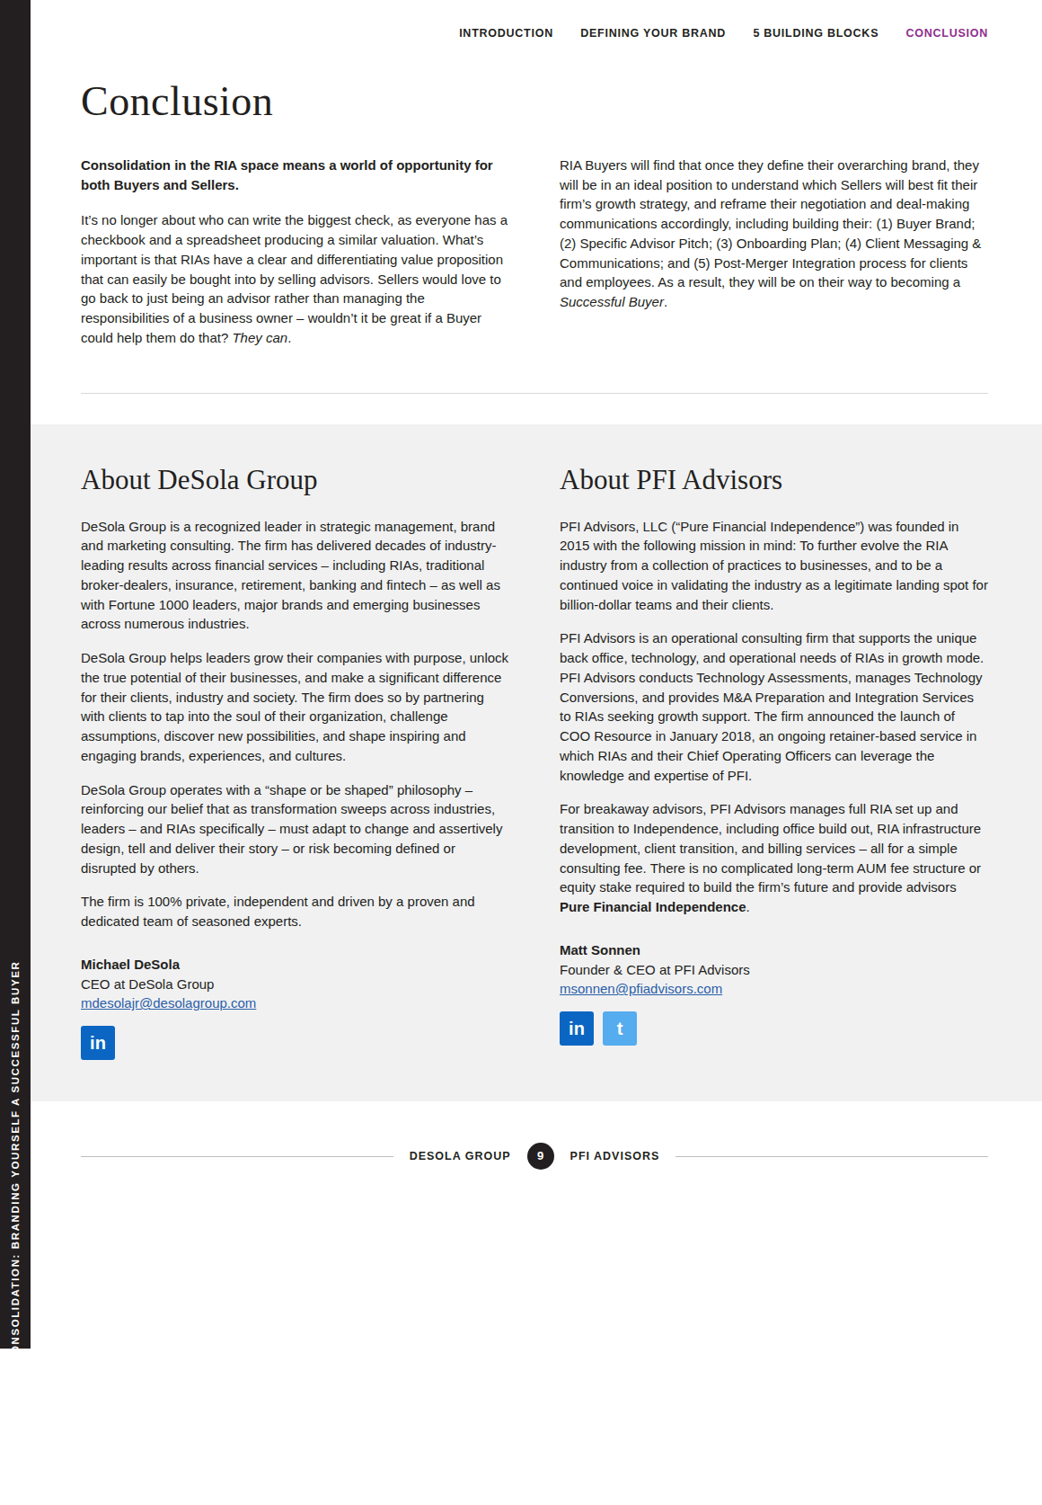Capitalizing on RIA Consolidation: Branding Yourself a Successful Buyer
INTRODUCTION DEFINING YOUR BRAND 5 BUILDING BLOCKS CONCLUSION
Conclusion
Consolidation in the RIA space means a world of opportunity for both Buyers and Sellers.
It’s no longer about who can write the biggest check, as everyone has a checkbook and a spreadsheet producing a similar valuation. What’s important is that RIAs have a clear and differentiating value proposition that can easily be bought into by selling advisors. Sellers would love to go back to just being an advisor rather than managing the responsibilities of a business owner – wouldn’t it be great if a Buyer could help them do that? They can.
RIA Buyers will find that once they define their overarching brand, they will be in an ideal position to understand which Sellers will best fit their firm’s growth strategy, and reframe their negotiation and deal-making communications accordingly, including building their: (1) Buyer Brand; (2) Specific Advisor Pitch; (3) Onboarding Plan; (4) Client Messaging & Communications; and (5) Post-Merger Integration process for clients and employees. As a result, they will be on their way to becoming a Successful Buyer.
About DeSola Group
DeSola Group is a recognized leader in strategic management, brand and marketing consulting. The firm has delivered decades of industry-leading results across financial services – including RIAs, traditional broker-dealers, insurance, retirement, banking and fintech – as well as with Fortune 1000 leaders, major brands and emerging businesses across numerous industries.
DeSola Group helps leaders grow their companies with purpose, unlock the true potential of their businesses, and make a significant difference for their clients, industry and society. The firm does so by partnering with clients to tap into the soul of their organization, challenge assumptions, discover new possibilities, and shape inspiring and engaging brands, experiences, and cultures.
DeSola Group operates with a “shape or be shaped” philosophy – reinforcing our belief that as transformation sweeps across industries, leaders – and RIAs specifically – must adapt to change and assertively design, tell and deliver their story – or risk becoming defined or disrupted by others.
The firm is 100% private, independent and driven by a proven and dedicated team of seasoned experts.
Michael DeSola
CEO at DeSola Group
mdesolajr@desolagroup.com
in
About PFI Advisors
PFI Advisors, LLC (“Pure Financial Independence”) was founded in 2015 with the following mission in mind: To further evolve the RIA industry from a collection of practices to businesses, and to be a continued voice in validating the industry as a legitimate landing spot for billion-dollar teams and their clients.
PFI Advisors is an operational consulting firm that supports the unique back office, technology, and operational needs of RIAs in growth mode. PFI Advisors conducts Technology Assessments, manages Technology Conversions, and provides M&A Preparation and Integration Services to RIAs seeking growth support. The firm announced the launch of COO Resource in January 2018, an ongoing retainer-based service in which RIAs and their Chief Operating Officers can leverage the knowledge and expertise of PFI.
For breakaway advisors, PFI Advisors manages full RIA set up and transition to Independence, including office build out, RIA infrastructure development, client transition, and billing services – all for a simple consulting fee. There is no complicated long-term AUM fee structure or equity stake required to build the firm’s future and provide advisors Pure Financial Independence.
Matt Sonnen
Founder & CEO at PFI Advisors
msonnen@pfiadvisors.com
in t
DESOLA GROUP 9 PFI ADVISORS